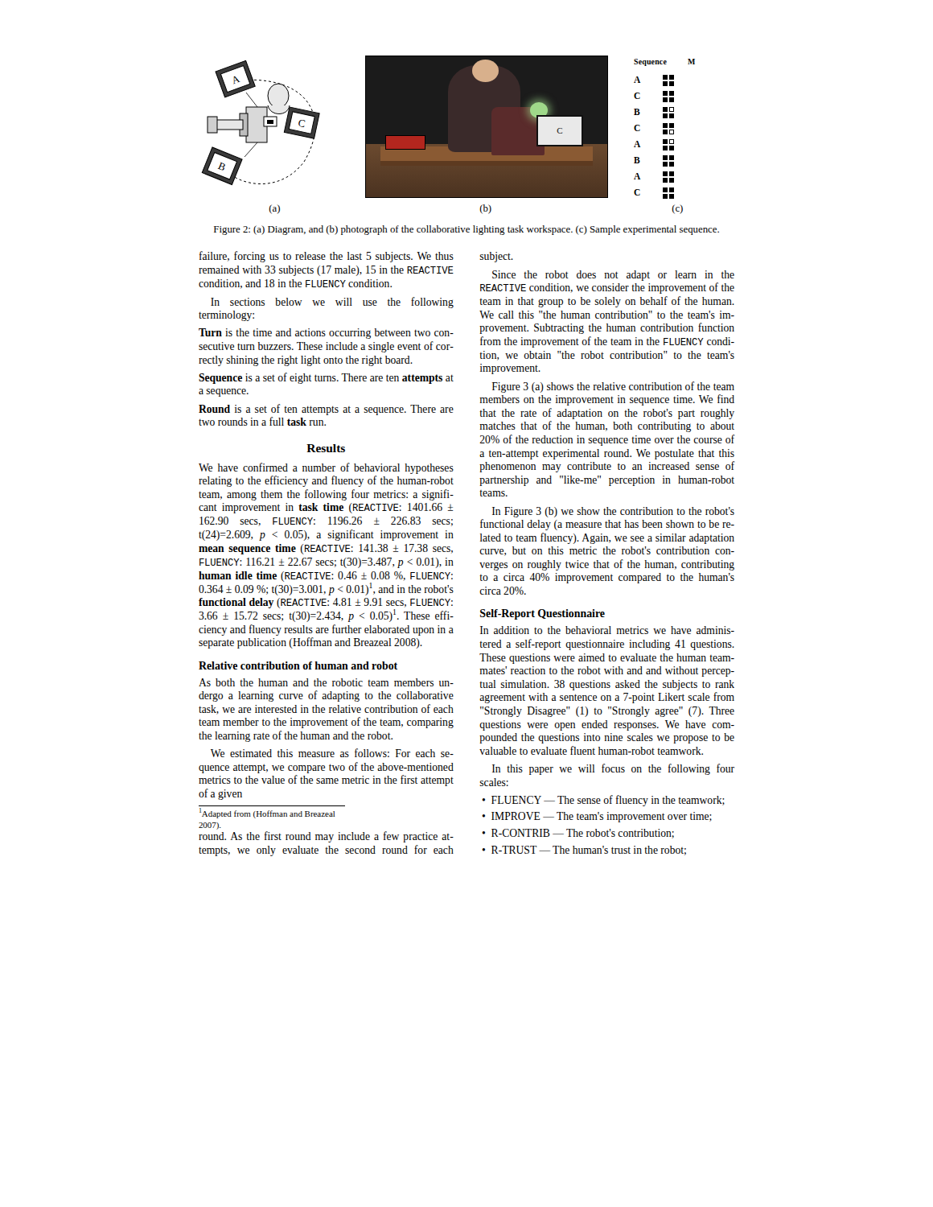A C B
C
Sequence M
A
C
B
C
A
B
A
C
(a)
(b)
(c)
Figure 2: (a) Diagram, and (b) photograph of the collaborative lighting task workspace. (c) Sample experimental sequence.
failure, forcing us to release the last 5 subjects. We thus remained with 33 subjects (17 male), 15 in the REACTIVE condition, and 18 in the FLUENCY condition.
In sections below we will use the following terminology:
Turn is the time and actions occurring between two consecutive turn buzzers. These include a single event of correctly shining the right light onto the right board.
Sequence is a set of eight turns. There are ten attempts at a sequence.
Round is a set of ten attempts at a sequence. There are two rounds in a full task run.
Results
We have confirmed a number of behavioral hypotheses relating to the efficiency and fluency of the human-robot team, among them the following four metrics: a significant improvement in task time (REACTIVE: 1401.66 ± 162.90 secs, FLUENCY: 1196.26 ± 226.83 secs; t(24)=2.609, p < 0.05), a significant improvement in mean sequence time (REACTIVE: 141.38 ± 17.38 secs, FLUENCY: 116.21 ± 22.67 secs; t(30)=3.487, p < 0.01), in human idle time (REACTIVE: 0.46 ± 0.08 %, FLUENCY: 0.364 ± 0.09 %; t(30)=3.001, p < 0.01)1, and in the robot's functional delay (REACTIVE: 4.81 ± 9.91 secs, FLUENCY: 3.66 ± 15.72 secs; t(30)=2.434, p < 0.05)1. These efficiency and fluency results are further elaborated upon in a separate publication (Hoffman and Breazeal 2008).
Relative contribution of human and robot
As both the human and the robotic team members undergo a learning curve of adapting to the collaborative task, we are interested in the relative contribution of each team member to the improvement of the team, comparing the learning rate of the human and the robot.
We estimated this measure as follows: For each sequence attempt, we compare two of the above-mentioned metrics to the value of the same metric in the first attempt of a given
1Adapted from (Hoffman and Breazeal 2007).
round. As the first round may include a few practice attempts, we only evaluate the second round for each subject.
Since the robot does not adapt or learn in the REACTIVE condition, we consider the improvement of the team in that group to be solely on behalf of the human. We call this "the human contribution" to the team's improvement. Subtracting the human contribution function from the improvement of the team in the FLUENCY condition, we obtain "the robot contribution" to the team's improvement.
Figure 3 (a) shows the relative contribution of the team members on the improvement in sequence time. We find that the rate of adaptation on the robot's part roughly matches that of the human, both contributing to about 20% of the reduction in sequence time over the course of a ten-attempt experimental round. We postulate that this phenomenon may contribute to an increased sense of partnership and "like-me" perception in human-robot teams.
In Figure 3 (b) we show the contribution to the robot's functional delay (a measure that has been shown to be related to team fluency). Again, we see a similar adaptation curve, but on this metric the robot's contribution converges on roughly twice that of the human, contributing to a circa 40% improvement compared to the human's circa 20%.
Self-Report Questionnaire
In addition to the behavioral metrics we have administered a self-report questionnaire including 41 questions. These questions were aimed to evaluate the human teammates' reaction to the robot with and and without perceptual simulation. 38 questions asked the subjects to rank agreement with a sentence on a 7-point Likert scale from "Strongly Disagree" (1) to "Strongly agree" (7). Three questions were open ended responses. We have compounded the questions into nine scales we propose to be valuable to evaluate fluent human-robot teamwork.
In this paper we will focus on the following four scales:
FLUENCY — The sense of fluency in the teamwork;
IMPROVE — The team's improvement over time;
R-CONTRIB — The robot's contribution;
R-TRUST — The human's trust in the robot;